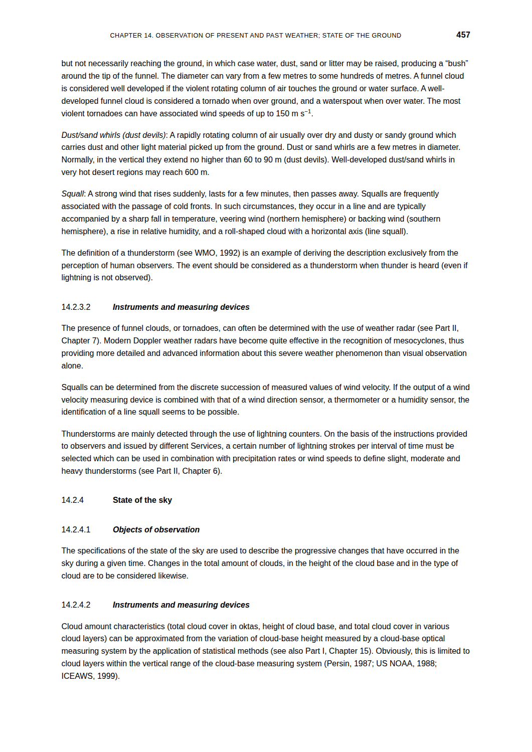Chapter 14. Observation of present and past weather; state of the ground 457
but not necessarily reaching the ground, in which case water, dust, sand or litter may be raised, producing a “bush” around the tip of the funnel. The diameter can vary from a few metres to some hundreds of metres. A funnel cloud is considered well developed if the violent rotating column of air touches the ground or water surface. A well-developed funnel cloud is considered a tornado when over ground, and a waterspout when over water. The most violent tornadoes can have associated wind speeds of up to 150 m s−1.
Dust/sand whirls (dust devils): A rapidly rotating column of air usually over dry and dusty or sandy ground which carries dust and other light material picked up from the ground. Dust or sand whirls are a few metres in diameter. Normally, in the vertical they extend no higher than 60 to 90 m (dust devils). Well-developed dust/sand whirls in very hot desert regions may reach 600 m.
Squall: A strong wind that rises suddenly, lasts for a few minutes, then passes away. Squalls are frequently associated with the passage of cold fronts. In such circumstances, they occur in a line and are typically accompanied by a sharp fall in temperature, veering wind (northern hemisphere) or backing wind (southern hemisphere), a rise in relative humidity, and a roll-shaped cloud with a horizontal axis (line squall).
The definition of a thunderstorm (see WMO, 1992) is an example of deriving the description exclusively from the perception of human observers. The event should be considered as a thunderstorm when thunder is heard (even if lightning is not observed).
14.2.3.2 Instruments and measuring devices
The presence of funnel clouds, or tornadoes, can often be determined with the use of weather radar (see Part II, Chapter 7). Modern Doppler weather radars have become quite effective in the recognition of mesocyclones, thus providing more detailed and advanced information about this severe weather phenomenon than visual observation alone.
Squalls can be determined from the discrete succession of measured values of wind velocity. If the output of a wind velocity measuring device is combined with that of a wind direction sensor, a thermometer or a humidity sensor, the identification of a line squall seems to be possible.
Thunderstorms are mainly detected through the use of lightning counters. On the basis of the instructions provided to observers and issued by different Services, a certain number of lightning strokes per interval of time must be selected which can be used in combination with precipitation rates or wind speeds to define slight, moderate and heavy thunderstorms (see Part II, Chapter 6).
14.2.4 State of the sky
14.2.4.1 Objects of observation
The specifications of the state of the sky are used to describe the progressive changes that have occurred in the sky during a given time. Changes in the total amount of clouds, in the height of the cloud base and in the type of cloud are to be considered likewise.
14.2.4.2 Instruments and measuring devices
Cloud amount characteristics (total cloud cover in oktas, height of cloud base, and total cloud cover in various cloud layers) can be approximated from the variation of cloud-base height measured by a cloud-base optical measuring system by the application of statistical methods (see also Part I, Chapter 15). Obviously, this is limited to cloud layers within the vertical range of the cloud-base measuring system (Persin, 1987; US NOAA, 1988; ICEAWS, 1999).